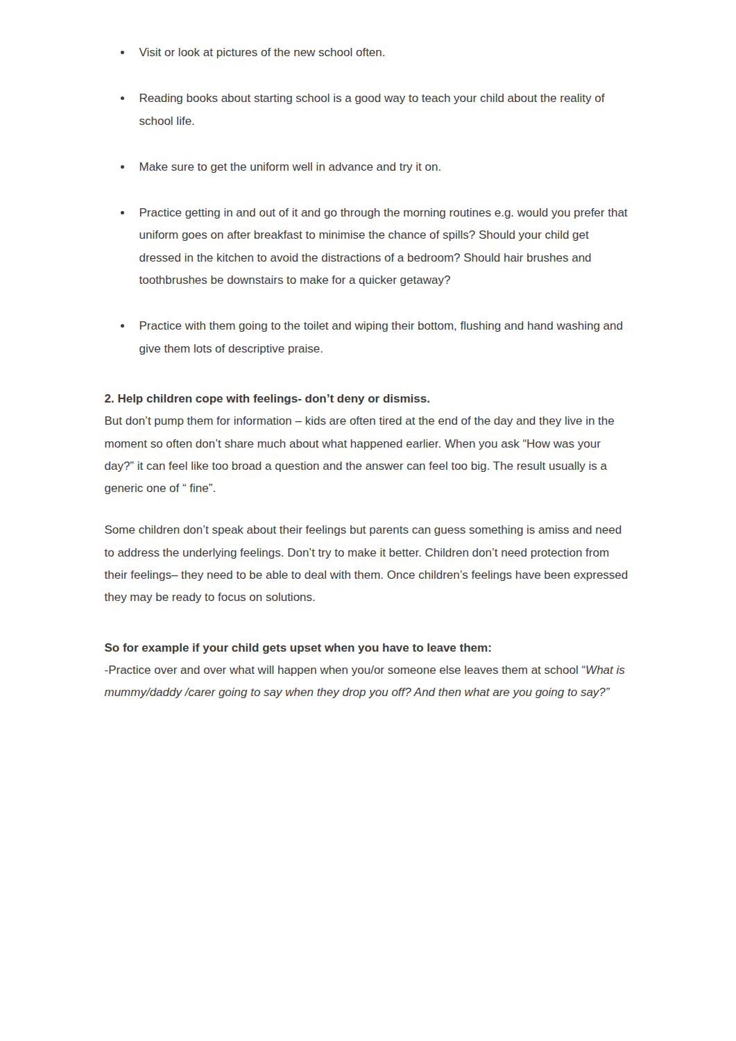Visit or look at pictures of the new school often.
Reading books about starting school is a good way to teach your child about the reality of school life.
Make sure to get the uniform well in advance and try it on.
Practice getting in and out of it and go through the morning routines e.g. would you prefer that uniform goes on after breakfast to minimise the chance of spills? Should your child get dressed in the kitchen to avoid the distractions of a bedroom? Should hair brushes and toothbrushes be downstairs to make for a quicker getaway?
Practice with them going to the toilet and wiping their bottom, flushing and hand washing and give them lots of descriptive praise.
2. Help children cope with feelings- don’t deny or dismiss.
But don’t pump them for information – kids are often tired at the end of the day and they live in the moment so often don’t share much about what happened earlier. When you ask “How was your day?” it can feel like too broad a question and the answer can feel too big. The result usually is a generic one of “ fine”.
Some children don’t speak about their feelings but parents can guess something is amiss and need to address the underlying feelings. Don’t try to make it better. Children don’t need protection from their feelings– they need to be able to deal with them. Once children’s feelings have been expressed they may be ready to focus on solutions.
So for example if your child gets upset when you have to leave them:
-Practice over and over what will happen when you/or someone else leaves them at school “What is mummy/daddy /carer going to say when they drop you off? And then what are you going to say?”